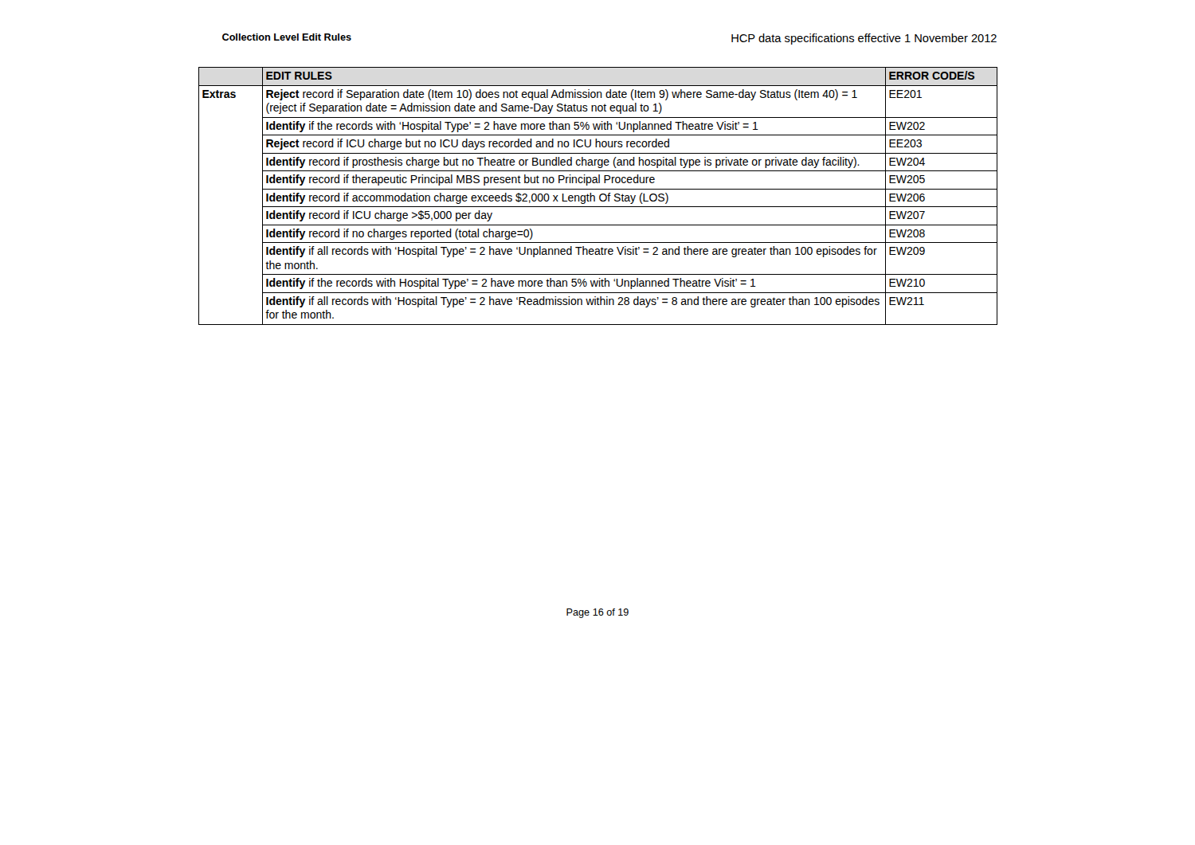Collection Level Edit Rules
HCP data specifications effective 1 November 2012
| | EDIT RULES | ERROR CODE/S |
| --- | --- | --- |
| Extras | Reject record if Separation date (Item 10) does not equal Admission date (Item 9) where Same-day Status (Item 40) = 1 (reject if Separation date = Admission date and Same-Day Status not equal to 1) | EE201 |
| Identify if the records with ‘Hospital Type’ = 2 have more than 5% with ‘Unplanned Theatre Visit’ = 1 | EW202 |
| Reject record if ICU charge but no ICU days recorded and no ICU hours recorded | EE203 |
| Identify record if prosthesis charge but no Theatre or Bundled charge (and hospital type is private or private day facility). | EW204 |
| Identify record if therapeutic Principal MBS present but no Principal Procedure | EW205 |
| Identify record if accommodation charge exceeds $2,000 x Length Of Stay (LOS) | EW206 |
| Identify record if ICU charge >$5,000 per day | EW207 |
| Identify record if no charges reported (total charge=0) | EW208 |
| Identify if all records with ‘Hospital Type’ = 2 have ‘Unplanned Theatre Visit’ = 2 and there are greater than 100 episodes for the month. | EW209 |
| Identify if the records with Hospital Type’ = 2 have more than 5% with ‘Unplanned Theatre Visit’ = 1 | EW210 |
| Identify if all records with ‘Hospital Type’ = 2 have ‘Readmission within 28 days’ = 8 and there are greater than 100 episodes for the month. | EW211 |
Page 16 of 19